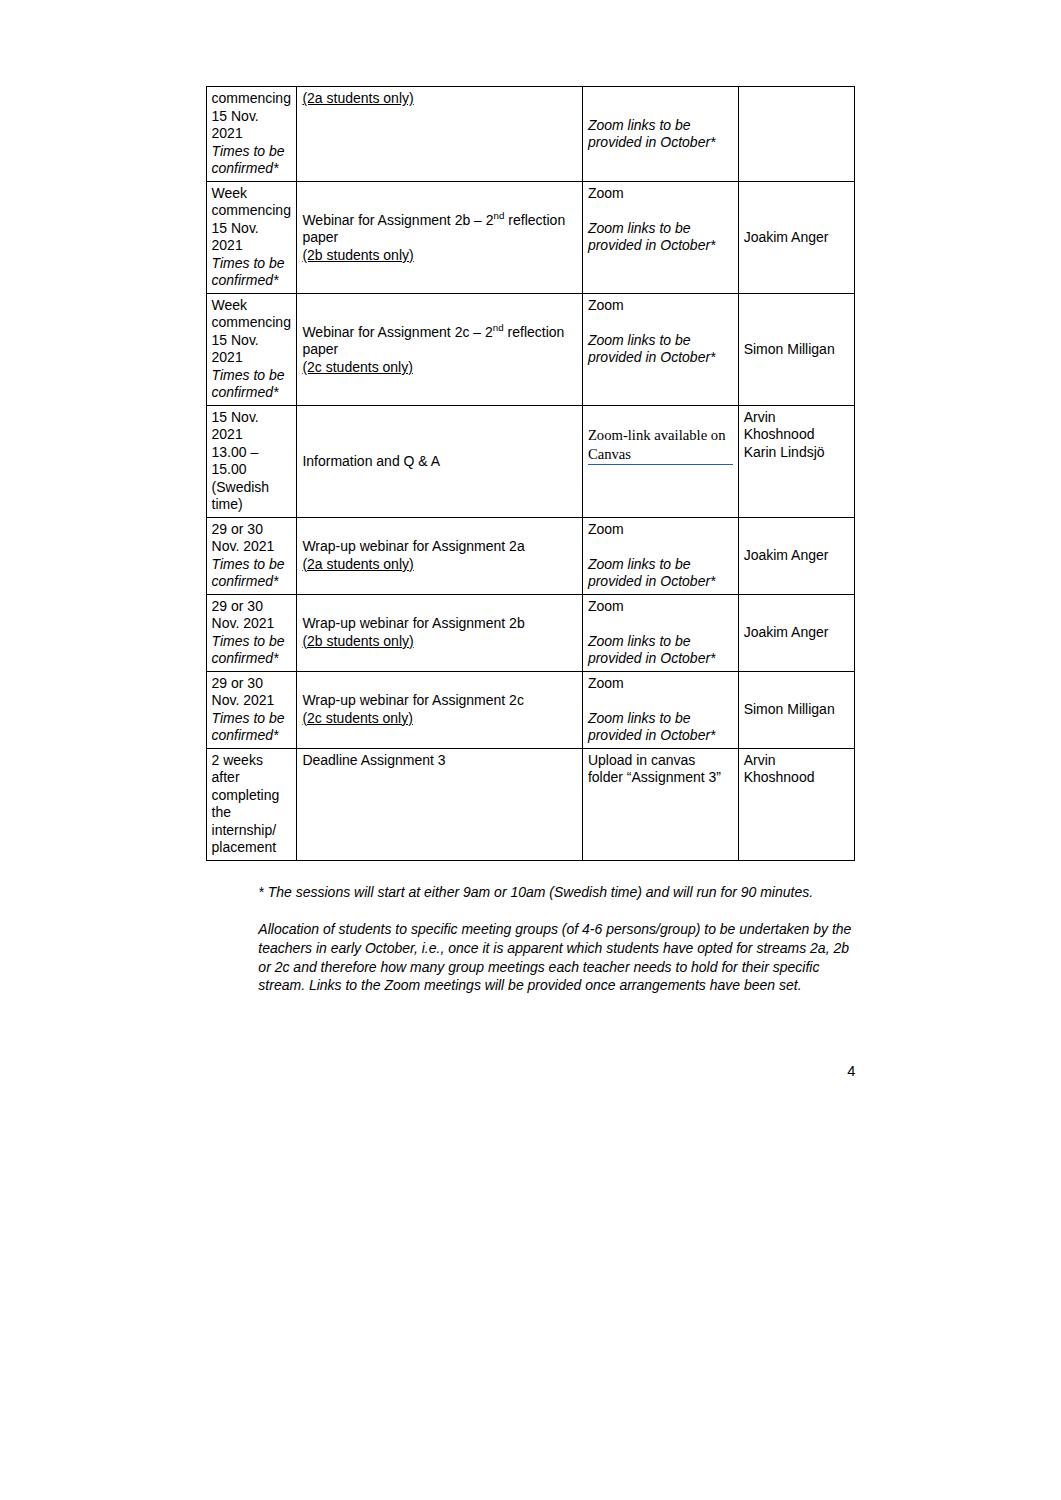| commencing 15 Nov. 2021 Times to be confirmed* | (2a students only) | Zoom links to be provided in October* | |
| Week commencing 15 Nov. 2021 Times to be confirmed* | Webinar for Assignment 2b – 2 nd reflection paper (2b students only) | Zoom Zoom links to be provided in October* | Joakim Anger |
| Week commencing 15 Nov. 2021 Times to be confirmed* | Webinar for Assignment 2c – 2 nd reflection paper (2c students only) | Zoom Zoom links to be provided in October* | Simon Milligan |
| 15 Nov. 2021 13.00 – 15.00 (Swedish time) | Information and Q & A | Zoom-link available on Canvas | Arvin Khoshnood Karin Lindsjö |
| 29 or 30 Nov. 2021 Times to be confirmed* | Wrap-up webinar for Assignment 2a (2a students only) | Zoom Zoom links to be provided in October* | Joakim Anger |
| 29 or 30 Nov. 2021 Times to be confirmed* | Wrap-up webinar for Assignment 2b (2b students only) | Zoom Zoom links to be provided in October* | Joakim Anger |
| 29 or 30 Nov. 2021 Times to be confirmed* | Wrap-up webinar for Assignment 2c (2c students only) | Zoom Zoom links to be provided in October* | Simon Milligan |
| 2 weeks after completing the internship/ placement | Deadline Assignment 3 | Upload in canvas folder “Assignment 3” | Arvin Khoshnood |
* The sessions will start at either 9am or 10am (Swedish time) and will run for 90 minutes.
Allocation of students to specific meeting groups (of 4-6 persons/group) to be undertaken by the teachers in early October, i.e., once it is apparent which students have opted for streams 2a, 2b or 2c and therefore how many group meetings each teacher needs to hold for their specific stream. Links to the Zoom meetings will be provided once arrangements have been set.
4